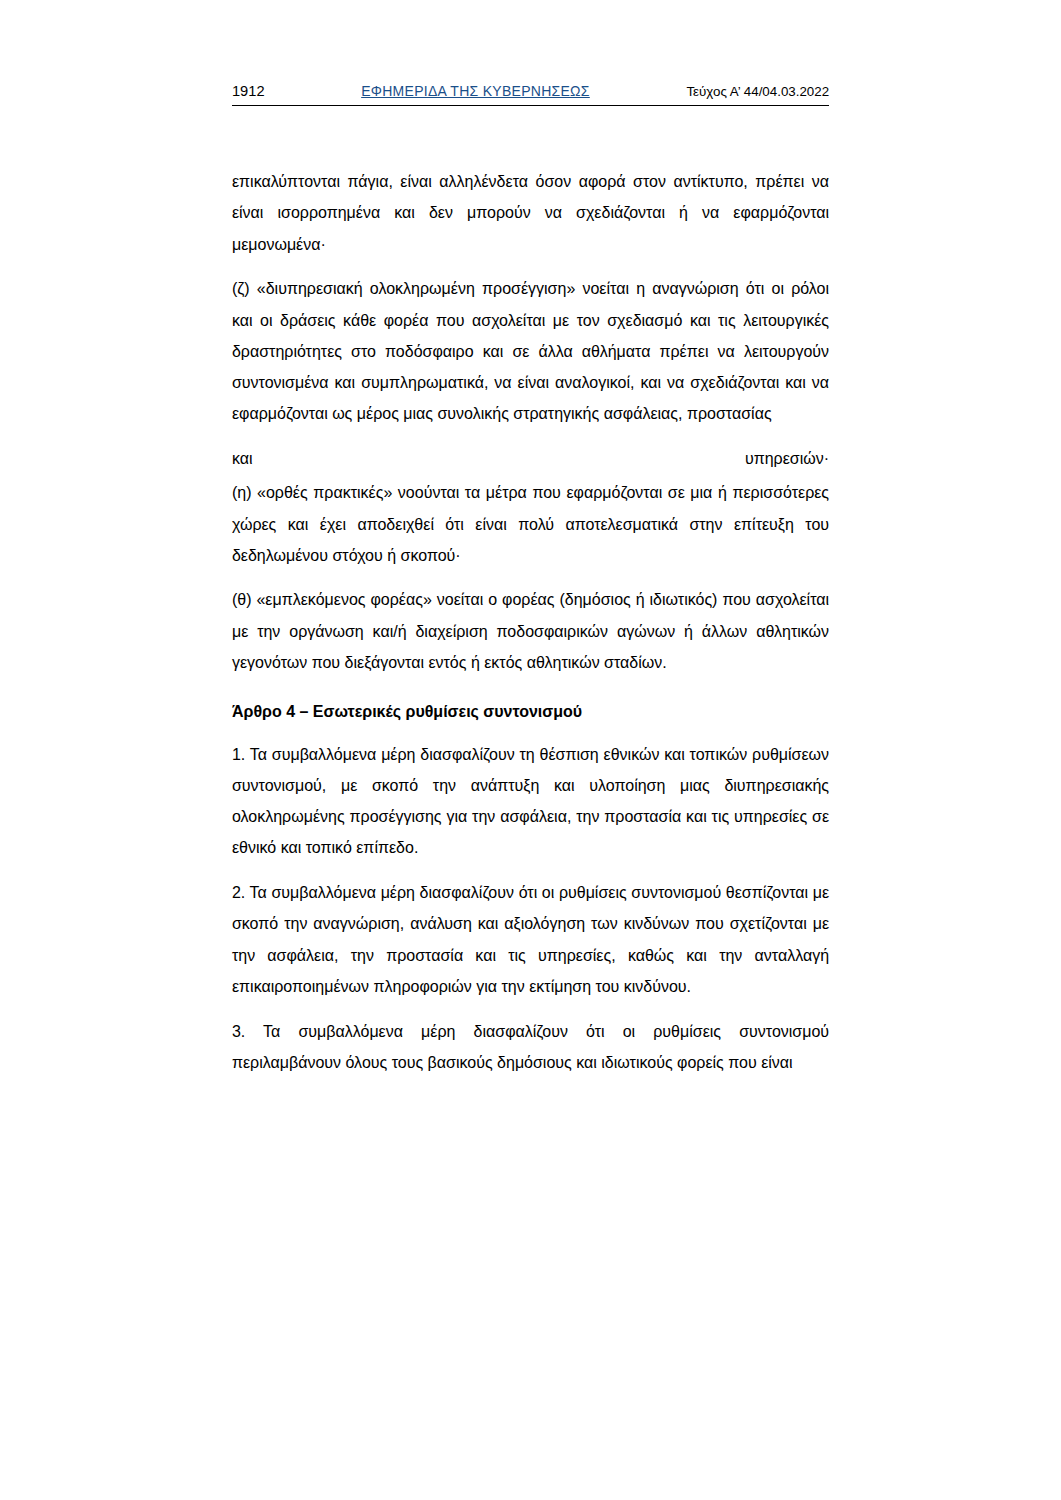1912
ΕΦΗΜΕΡΙΔΑ ΤΗΣ ΚΥΒΕΡΝΗΣΕΩΣ
Τεύχος Α’ 44/04.03.2022
επικαλύπτονται πάγια, είναι αλληλένδετα όσον αφορά στον αντίκτυπο, πρέπει να είναι ισορροπημένα και δεν μπορούν να σχεδιάζονται ή να εφαρμόζονται μεμονωμένα·
(ζ) «διυπηρεσιακή ολοκληρωμένη προσέγγιση» νοείται η αναγνώριση ότι οι ρόλοι και οι δράσεις κάθε φορέα που ασχολείται με τον σχεδιασμό και τις λειτουργικές δραστηριότητες στο ποδόσφαιρο και σε άλλα αθλήματα πρέπει να λειτουργούν συντονισμένα και συμπληρωματικά, να είναι αναλογικοί, και να σχεδιάζονται και να εφαρμόζονται ως μέρος μιας συνολικής στρατηγικής ασφάλειας, προστασίας
και υπηρεσιών·
(η) «ορθές πρακτικές» νοούνται τα μέτρα που εφαρμόζονται σε μια ή περισσότερες χώρες και έχει αποδειχθεί ότι είναι πολύ αποτελεσματικά στην επίτευξη του δεδηλωμένου στόχου ή σκοπού·
(θ) «εμπλεκόμενος φορέας» νοείται ο φορέας (δημόσιος ή ιδιωτικός) που ασχολείται με την οργάνωση και/ή διαχείριση ποδοσφαιρικών αγώνων ή άλλων αθλητικών γεγονότων που διεξάγονται εντός ή εκτός αθλητικών σταδίων.
Άρθρο 4 – Εσωτερικές ρυθμίσεις συντονισμού
1. Τα συμβαλλόμενα μέρη διασφαλίζουν τη θέσπιση εθνικών και τοπικών ρυθμίσεων συντονισμού, με σκοπό την ανάπτυξη και υλοποίηση μιας διυπηρεσιακής ολοκληρωμένης προσέγγισης για την ασφάλεια, την προστασία και τις υπηρεσίες σε εθνικό και τοπικό επίπεδο.
2. Τα συμβαλλόμενα μέρη διασφαλίζουν ότι οι ρυθμίσεις συντονισμού θεσπίζονται με σκοπό την αναγνώριση, ανάλυση και αξιολόγηση των κινδύνων που σχετίζονται με την ασφάλεια, την προστασία και τις υπηρεσίες, καθώς και την ανταλλαγή επικαιροποιημένων πληροφοριών για την εκτίμηση του κινδύνου.
3. Τα συμβαλλόμενα μέρη διασφαλίζουν ότι οι ρυθμίσεις συντονισμού περιλαμβάνουν όλους τους βασικούς δημόσιους και ιδιωτικούς φορείς που είναι